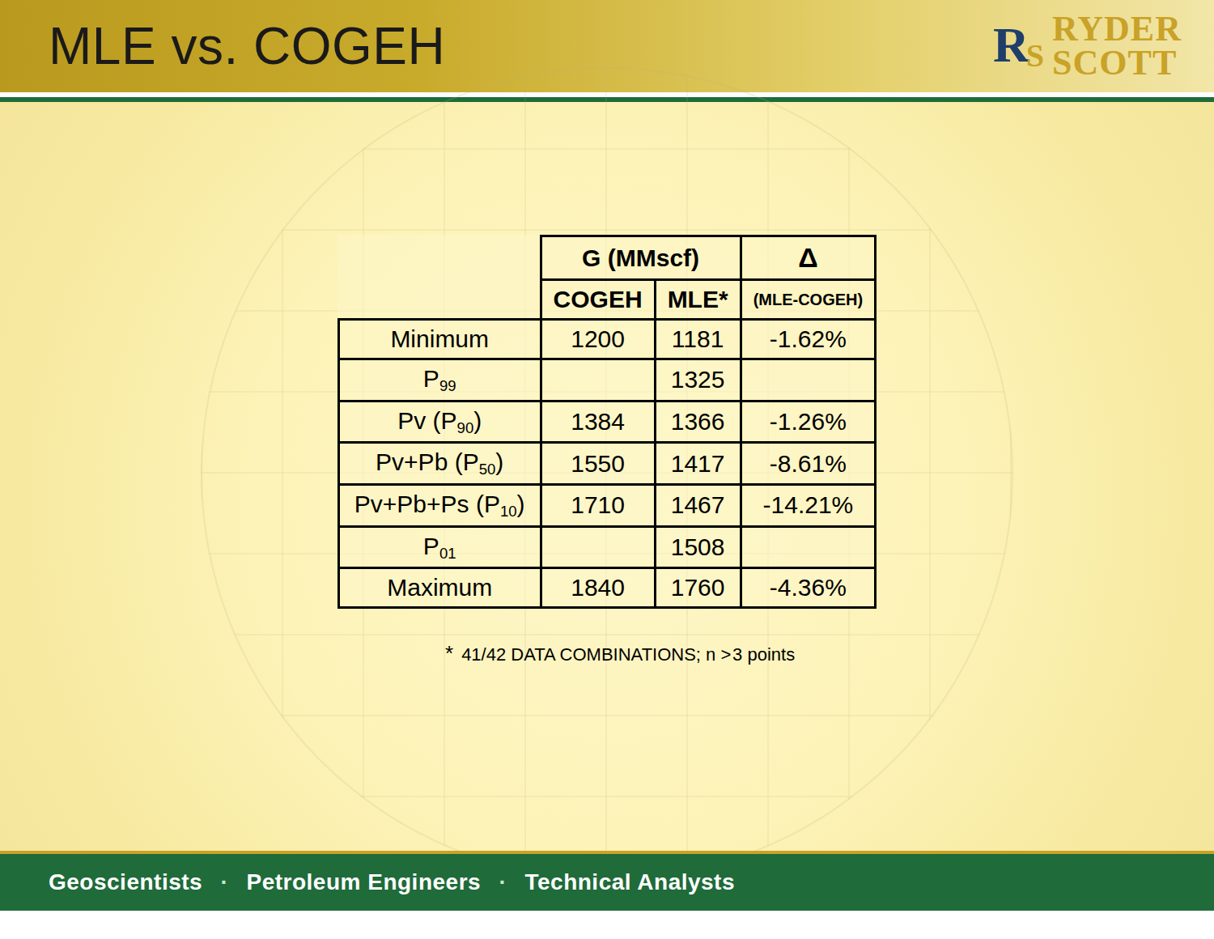MLE vs. COGEH
RS
RYDER SCOTT
| | G (MMscf) | Δ |
| | COGEH | MLE* | (MLE-COGEH) |
| Minimum | 1200 | 1181 | -1.62% |
| P 99 | | 1325 | |
| Pv (P 90 ) | 1384 | 1366 | -1.26% |
| Pv+Pb (P 50 ) | 1550 | 1417 | -8.61% |
| Pv+Pb+Ps (P 10 ) | 1710 | 1467 | -14.21% |
| P 01 | | 1508 | |
| Maximum | 1840 | 1760 | -4.36% |
*41/42 DATA COMBINATIONS; n > 3 points
Geoscientists · Petroleum Engineers · Technical Analysts